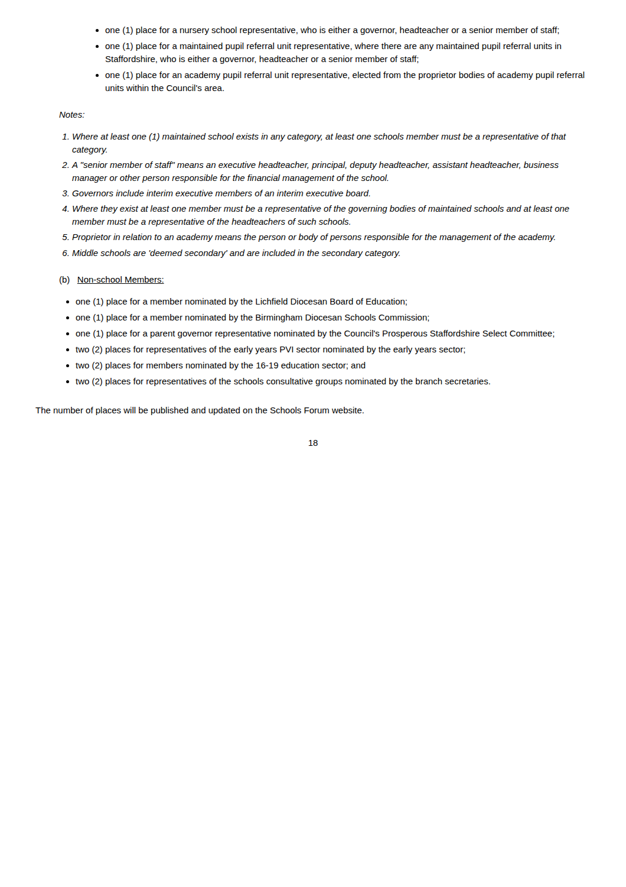one (1) place for a nursery school representative, who is either a governor, headteacher or a senior member of staff;
one (1) place for a maintained pupil referral unit representative, where there are any maintained pupil referral units in Staffordshire, who is either a governor, headteacher or a senior member of staff;
one (1) place for an academy pupil referral unit representative, elected from the proprietor bodies of academy pupil referral units within the Council's area.
Notes:
Where at least one (1) maintained school exists in any category, at least one schools member must be a representative of that category.
A "senior member of staff" means an executive headteacher, principal, deputy headteacher, assistant headteacher, business manager or other person responsible for the financial management of the school.
Governors include interim executive members of an interim executive board.
Where they exist at least one member must be a representative of the governing bodies of maintained schools and at least one member must be a representative of the headteachers of such schools.
Proprietor in relation to an academy means the person or body of persons responsible for the management of the academy.
Middle schools are 'deemed secondary' and are included in the secondary category.
(b) Non-school Members:
one (1) place for a member nominated by the Lichfield Diocesan Board of Education;
one (1) place for a member nominated by the Birmingham Diocesan Schools Commission;
one (1) place for a parent governor representative nominated by the Council's Prosperous Staffordshire Select Committee;
two (2) places for representatives of the early years PVI sector nominated by the early years sector;
two (2) places for members nominated by the 16-19 education sector; and
two (2) places for representatives of the schools consultative groups nominated by the branch secretaries.
The number of places will be published and updated on the Schools Forum website.
18